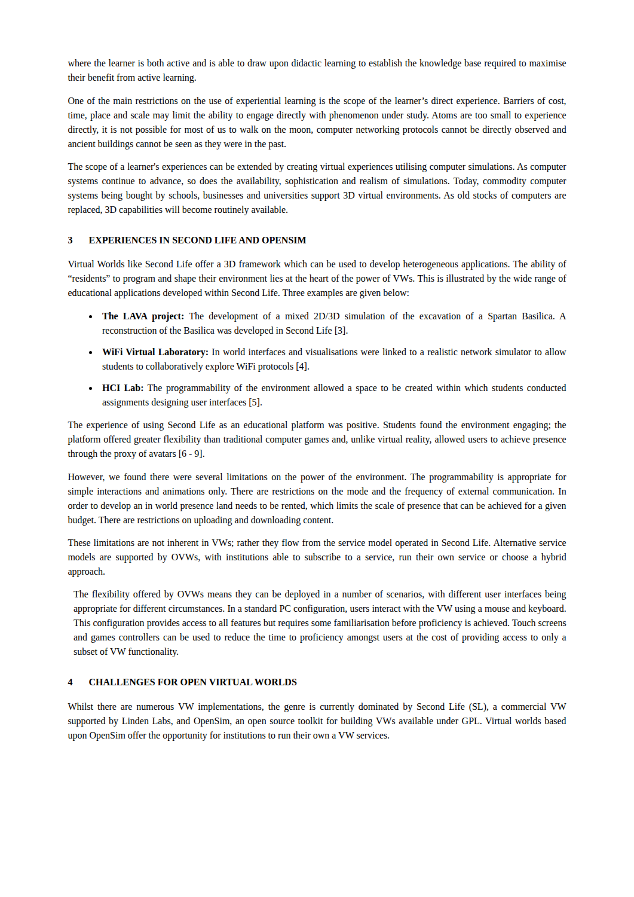where the learner is both active and is able to draw upon didactic learning to establish the knowledge base required to maximise their benefit from active learning.
One of the main restrictions on the use of experiential learning is the scope of the learner’s direct experience. Barriers of cost, time, place and scale may limit the ability to engage directly with phenomenon under study. Atoms are too small to experience directly, it is not possible for most of us to walk on the moon, computer networking protocols cannot be directly observed and ancient buildings cannot be seen as they were in the past.
The scope of a learner's experiences can be extended by creating virtual experiences utilising computer simulations. As computer systems continue to advance, so does the availability, sophistication and realism of simulations. Today, commodity computer systems being bought by schools, businesses and universities support 3D virtual environments. As old stocks of computers are replaced, 3D capabilities will become routinely available.
3 EXPERIENCES IN SECOND LIFE AND OPENSIM
Virtual Worlds like Second Life offer a 3D framework which can be used to develop heterogeneous applications. The ability of “residents” to program and shape their environment lies at the heart of the power of VWs. This is illustrated by the wide range of educational applications developed within Second Life. Three examples are given below:
The LAVA project: The development of a mixed 2D/3D simulation of the excavation of a Spartan Basilica. A reconstruction of the Basilica was developed in Second Life [3].
WiFi Virtual Laboratory: In world interfaces and visualisations were linked to a realistic network simulator to allow students to collaboratively explore WiFi protocols [4].
HCI Lab: The programmability of the environment allowed a space to be created within which students conducted assignments designing user interfaces [5].
The experience of using Second Life as an educational platform was positive. Students found the environment engaging; the platform offered greater flexibility than traditional computer games and, unlike virtual reality, allowed users to achieve presence through the proxy of avatars [6 - 9].
However, we found there were several limitations on the power of the environment. The programmability is appropriate for simple interactions and animations only. There are restrictions on the mode and the frequency of external communication. In order to develop an in world presence land needs to be rented, which limits the scale of presence that can be achieved for a given budget. There are restrictions on uploading and downloading content.
These limitations are not inherent in VWs; rather they flow from the service model operated in Second Life. Alternative service models are supported by OVWs, with institutions able to subscribe to a service, run their own service or choose a hybrid approach.
The flexibility offered by OVWs means they can be deployed in a number of scenarios, with different user interfaces being appropriate for different circumstances. In a standard PC configuration, users interact with the VW using a mouse and keyboard. This configuration provides access to all features but requires some familiarisation before proficiency is achieved. Touch screens and games controllers can be used to reduce the time to proficiency amongst users at the cost of providing access to only a subset of VW functionality.
4 CHALLENGES FOR OPEN VIRTUAL WORLDS
Whilst there are numerous VW implementations, the genre is currently dominated by Second Life (SL), a commercial VW supported by Linden Labs, and OpenSim, an open source toolkit for building VWs available under GPL. Virtual worlds based upon OpenSim offer the opportunity for institutions to run their own a VW services.